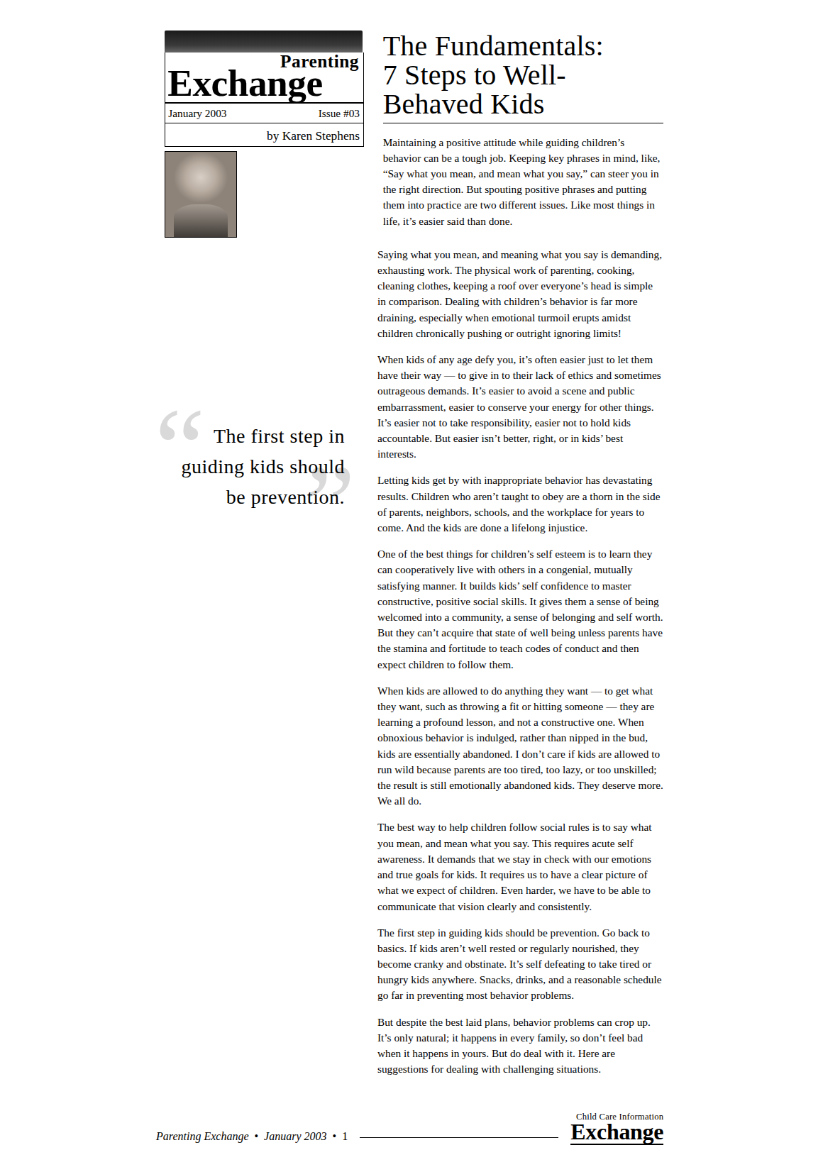Parenting
Exchange
January 2003 Issue #03
by Karen Stephens
The Fundamentals:7 Steps to Well-Behaved Kids
Maintaining a positive attitude while guiding children’s behavior can be a tough job. Keeping key phrases in mind, like, “Say what you mean, and mean what you say,” can steer you in the right direction. But spouting positive phrases and putting them into practice are two different issues. Like most things in life, it’s easier said than done.
“ ” The first step in guiding kids should be prevention.
Saying what you mean, and meaning what you say is demanding, exhausting work. The physical work of parenting, cooking, cleaning clothes, keeping a roof over everyone’s head is simple in comparison. Dealing with children’s behavior is far more draining, especially when emotional turmoil erupts amidst children chronically pushing or outright ignoring limits!
When kids of any age defy you, it’s often easier just to let them have their way — to give in to their lack of ethics and sometimes outrageous demands. It’s easier to avoid a scene and public embarrassment, easier to conserve your energy for other things. It’s easier not to take responsibility, easier not to hold kids accountable. But easier isn’t better, right, or in kids’ best interests.
Letting kids get by with inappropriate behavior has devastating results. Children who aren’t taught to obey are a thorn in the side of parents, neighbors, schools, and the workplace for years to come. And the kids are done a lifelong injustice.
One of the best things for children’s self esteem is to learn they can cooperatively live with others in a congenial, mutually satisfying manner. It builds kids’ self confidence to master constructive, positive social skills. It gives them a sense of being welcomed into a community, a sense of belonging and self worth. But they can’t acquire that state of well being unless parents have the stamina and fortitude to teach codes of conduct and then expect children to follow them.
When kids are allowed to do anything they want — to get what they want, such as throwing a fit or hitting someone — they are learning a profound lesson, and not a constructive one. When obnoxious behavior is indulged, rather than nipped in the bud, kids are essentially abandoned. I don’t care if kids are allowed to run wild because parents are too tired, too lazy, or too unskilled; the result is still emotionally abandoned kids. They deserve more. We all do.
The best way to help children follow social rules is to say what you mean, and mean what you say. This requires acute self awareness. It demands that we stay in check with our emotions and true goals for kids. It requires us to have a clear picture of what we expect of children. Even harder, we have to be able to communicate that vision clearly and consistently.
The first step in guiding kids should be prevention. Go back to basics. If kids aren’t well rested or regularly nourished, they become cranky and obstinate. It’s self defeating to take tired or hungry kids anywhere. Snacks, drinks, and a reasonable schedule go far in preventing most behavior problems.
But despite the best laid plans, behavior problems can crop up. It’s only natural; it happens in every family, so don’t feel bad when it happens in yours. But do deal with it. Here are suggestions for dealing with challenging situations.
Parenting Exchange • January 2003 • 1
Child Care Information Exchange